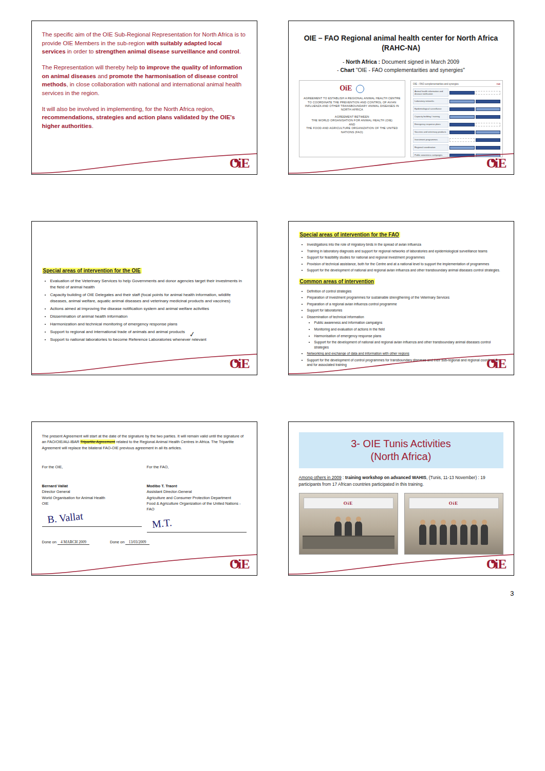The specific aim of the OIE Sub-Regional Representation for North Africa is to provide OIE Members in the sub-region with suitably adapted local services in order to strengthen animal disease surveillance and control.
The Representation will thereby help to improve the quality of information on animal diseases and promote the harmonisation of disease control methods, in close collaboration with national and international animal health services in the region.
It will also be involved in implementing, for the North Africa region, recommendations, strategies and action plans validated by the OIE's higher authorities.
O iE
OIE – FAO Regional animal health center for North Africa
(RAHC-NA)
- North Africa : Document signed in March 2009
- Chart "OIE - FAO complementarities and synergies"
OiE
Agreement to establish a regional animal health centre to coordinate the prevention and control of avian influenza and other transboundary animal diseases in North Africa
Agreement between
The World Organisation for Animal Health (OIE)
and
The Food and Agriculture Organization of the United Nations (FAO)
OIE – FAO complementarities and synergies OiE
Animal health information and disease notification
Laboratory networks
Epidemiological surveillance
Capacity building / training
Emergency response plans
Vaccines and veterinary products
Investment programmes
Regional coordination
Public awareness campaigns
O iE
Special areas of intervention for the OIE
Evaluation of the Veterinary Services to help Governments and donor agencies target their investments in the field of animal health
Capacity building of OIE Delegates and their staff (focal points for animal health information, wildlife diseases, animal welfare, aquatic animal diseases and veterinary medicinal products and vaccines)
Actions aimed at improving the disease notification system and animal welfare activities
Dissemination of animal health information
Harmonization and technical monitoring of emergency response plans
Support to regional and international trade of animals and animal products
Support to national laboratories to become Reference Laboratories whenever relevant
✓
O iE
Special areas of intervention for the FAO
Investigations into the role of migratory birds in the spread of avian influenza
Training in laboratory diagnosis and support for regional networks of laboratories and epidemiological surveillance teams
Support for feasibility studies for national and regional investment programmes
Provision of technical assistance, both for the Centre and at a national level to support the implementation of programmes
Support for the development of national and regional avian influenza and other transboundary animal diseases control strategies.
Common areas of intervention
Definition of control strategies
Preparation of investment programmes for sustainable strengthening of the Veterinary Services
Preparation of a regional avian influenza control programme
Support for laboratories
Dissemination of technical information
Public awareness and information campaigns
Monitoring and evaluation of actions in the field
Harmonisation of emergency response plans
Support for the development of national and regional avian influenza and other transboundary animal diseases control strategies
Networking and exchange of data and information with other regions
Support for the development of control programmes for transboundary diseases and their sub-regional and regional coordination, and for associated training
O iE
The present Agreement will start at the date of the signature by the two parties. It will remain valid until the signature of an FAO/OIE/AU-IBAR Tripartite Agreement related to the Regional Animal Health Centres in Africa. The Tripartite Agreement will replace the bilateral FAO-OIE previous agreement in all its articles.
For the OIE,
Bernard Vallat
Director General
World Organisation for Animal Health
OIE
B. Vallat
For the FAO,
Modibo T. Traoré
Assistant Director-General
Agriculture and Consumer Protection Department
Food & Agriculture Organization of the United Nations - FAO
M.T.
Done on 4 MARCH 2009
Done on 13/03/2009
O iE
3- OIE Tunis Activities
(North Africa)
Among others in 2009 : training workshop on advanced WAHIS, (Tunis, 11-13 November) : 19 participants from 17 African countries participated in this training.
OiE
OiE
O iE
3